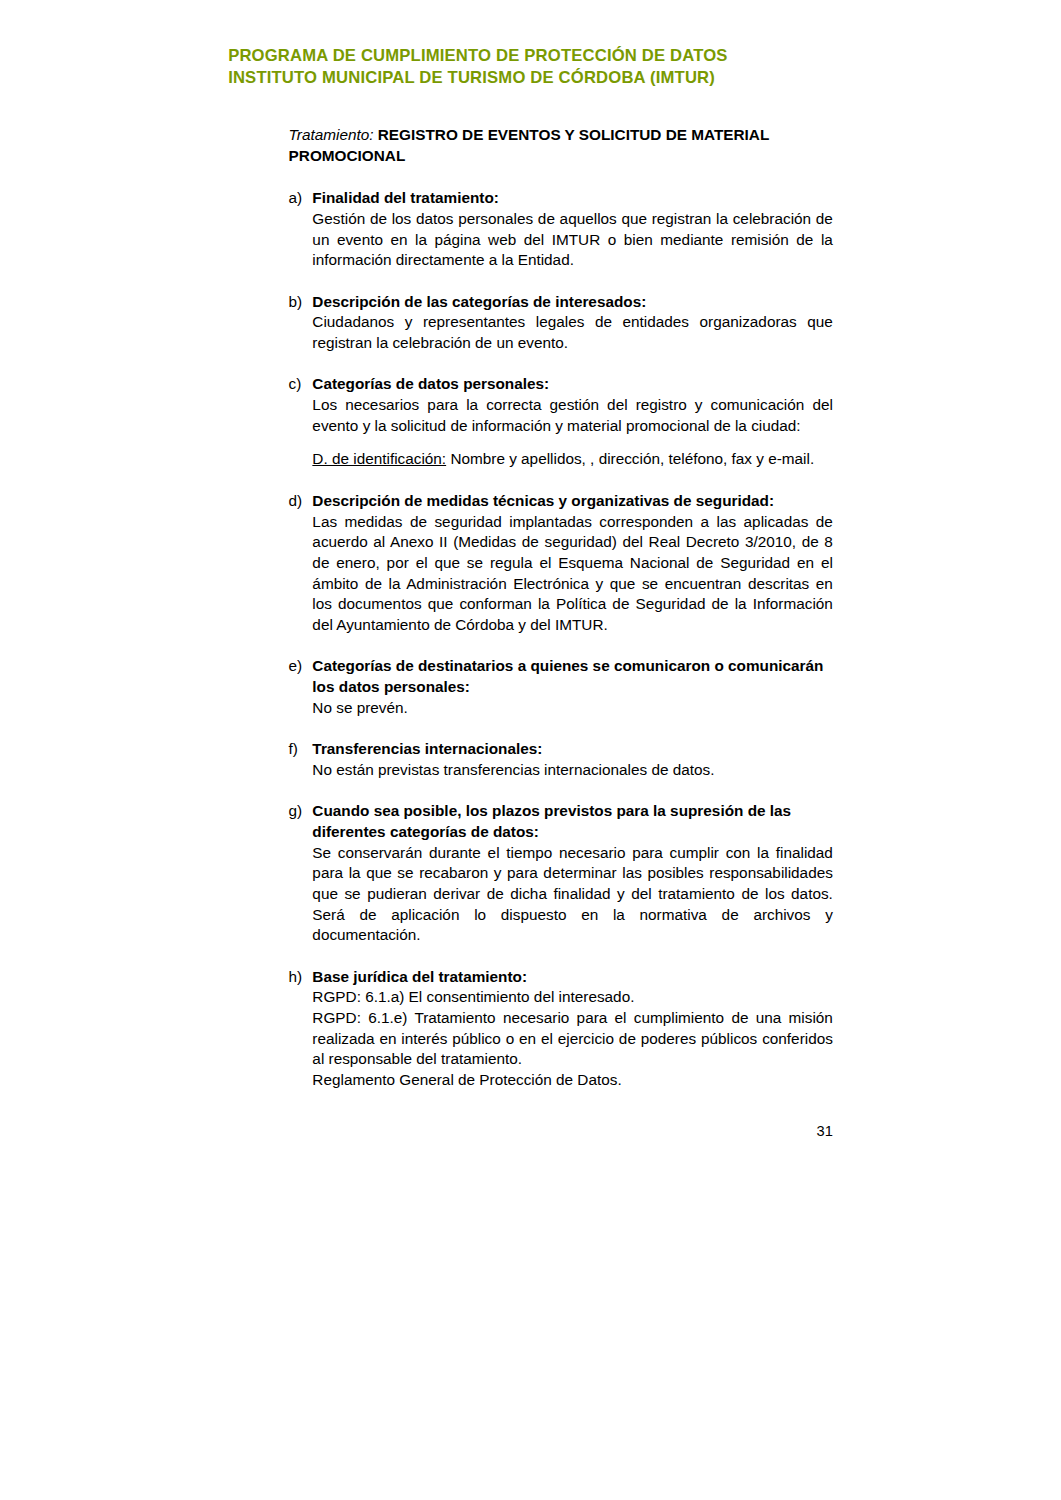PROGRAMA DE CUMPLIMIENTO DE PROTECCIÓN DE DATOS INSTITUTO MUNICIPAL DE TURISMO DE CÓRDOBA (IMTUR)
Tratamiento: REGISTRO DE EVENTOS Y SOLICITUD DE MATERIAL PROMOCIONAL
a)
Finalidad del tratamiento:
Gestión de los datos personales de aquellos que registran la celebración de un evento en la página web del IMTUR o bien mediante remisión de la información directamente a la Entidad.
b)
Descripción de las categorías de interesados:
Ciudadanos y representantes legales de entidades organizadoras que registran la celebración de un evento.
c)
Categorías de datos personales:
Los necesarios para la correcta gestión del registro y comunicación del evento y la solicitud de información y material promocional de la ciudad:
D. de identificación: Nombre y apellidos, , dirección, teléfono, fax y e-mail.
d)
Descripción de medidas técnicas y organizativas de seguridad:
Las medidas de seguridad implantadas corresponden a las aplicadas de acuerdo al Anexo II (Medidas de seguridad) del Real Decreto 3/2010, de 8 de enero, por el que se regula el Esquema Nacional de Seguridad en el ámbito de la Administración Electrónica y que se encuentran descritas en los documentos que conforman la Política de Seguridad de la Información del Ayuntamiento de Córdoba y del IMTUR.
e)
Categorías de destinatarios a quienes se comunicaron o comunicarán los datos personales:
No se prevén.
f)
Transferencias internacionales:
No están previstas transferencias internacionales de datos.
g)
Cuando sea posible, los plazos previstos para la supresión de las diferentes categorías de datos:
Se conservarán durante el tiempo necesario para cumplir con la finalidad para la que se recabaron y para determinar las posibles responsabilidades que se pudieran derivar de dicha finalidad y del tratamiento de los datos. Será de aplicación lo dispuesto en la normativa de archivos y documentación.
h)
Base jurídica del tratamiento:
RGPD: 6.1.a) El consentimiento del interesado.
RGPD: 6.1.e) Tratamiento necesario para el cumplimiento de una misión realizada en interés público o en el ejercicio de poderes públicos conferidos al responsable del tratamiento.
Reglamento General de Protección de Datos.
31